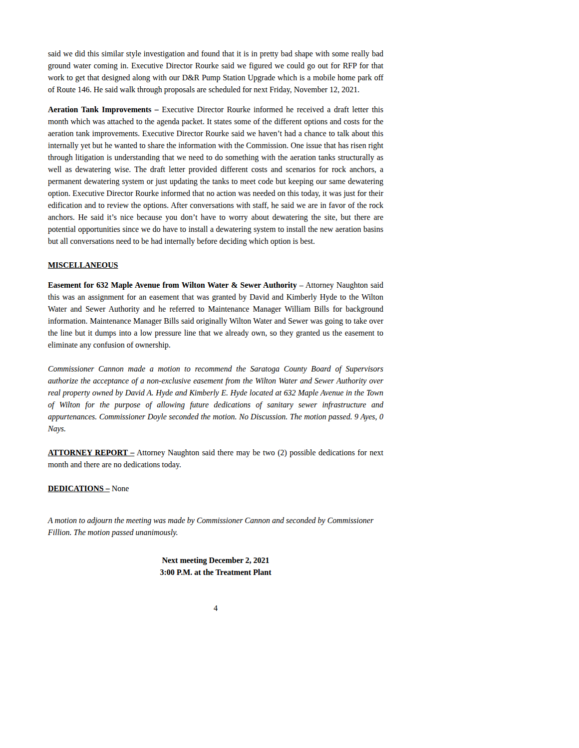said we did this similar style investigation and found that it is in pretty bad shape with some really bad ground water coming in. Executive Director Rourke said we figured we could go out for RFP for that work to get that designed along with our D&R Pump Station Upgrade which is a mobile home park off of Route 146. He said walk through proposals are scheduled for next Friday, November 12, 2021.
Aeration Tank Improvements – Executive Director Rourke informed he received a draft letter this month which was attached to the agenda packet. It states some of the different options and costs for the aeration tank improvements. Executive Director Rourke said we haven’t had a chance to talk about this internally yet but he wanted to share the information with the Commission. One issue that has risen right through litigation is understanding that we need to do something with the aeration tanks structurally as well as dewatering wise. The draft letter provided different costs and scenarios for rock anchors, a permanent dewatering system or just updating the tanks to meet code but keeping our same dewatering option. Executive Director Rourke informed that no action was needed on this today, it was just for their edification and to review the options. After conversations with staff, he said we are in favor of the rock anchors. He said it’s nice because you don’t have to worry about dewatering the site, but there are potential opportunities since we do have to install a dewatering system to install the new aeration basins but all conversations need to be had internally before deciding which option is best.
MISCELLANEOUS
Easement for 632 Maple Avenue from Wilton Water & Sewer Authority – Attorney Naughton said this was an assignment for an easement that was granted by David and Kimberly Hyde to the Wilton Water and Sewer Authority and he referred to Maintenance Manager William Bills for background information. Maintenance Manager Bills said originally Wilton Water and Sewer was going to take over the line but it dumps into a low pressure line that we already own, so they granted us the easement to eliminate any confusion of ownership.
Commissioner Cannon made a motion to recommend the Saratoga County Board of Supervisors authorize the acceptance of a non-exclusive easement from the Wilton Water and Sewer Authority over real property owned by David A. Hyde and Kimberly E. Hyde located at 632 Maple Avenue in the Town of Wilton for the purpose of allowing future dedications of sanitary sewer infrastructure and appurtenances. Commissioner Doyle seconded the motion. No Discussion. The motion passed. 9 Ayes, 0 Nays.
ATTORNEY REPORT – Attorney Naughton said there may be two (2) possible dedications for next month and there are no dedications today.
DEDICATIONS – None
A motion to adjourn the meeting was made by Commissioner Cannon and seconded by Commissioner Fillion. The motion passed unanimously.
Next meeting December 2, 2021
3:00 P.M. at the Treatment Plant
4